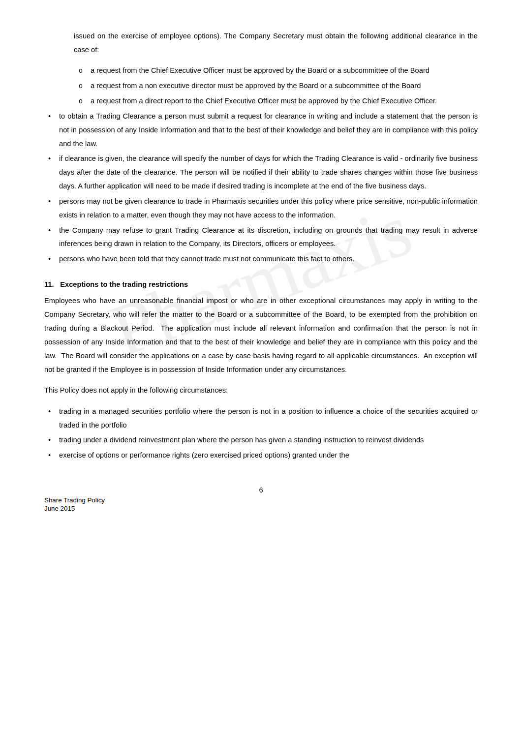Pharmaxis
issued on the exercise of employee options). The Company Secretary must obtain the following additional clearance in the case of:
a request from the Chief Executive Officer must be approved by the Board or a subcommittee of the Board
a request from a non executive director must be approved by the Board or a subcommittee of the Board
a request from a direct report to the Chief Executive Officer must be approved by the Chief Executive Officer.
to obtain a Trading Clearance a person must submit a request for clearance in writing and include a statement that the person is not in possession of any Inside Information and that to the best of their knowledge and belief they are in compliance with this policy and the law.
if clearance is given, the clearance will specify the number of days for which the Trading Clearance is valid - ordinarily five business days after the date of the clearance. The person will be notified if their ability to trade shares changes within those five business days. A further application will need to be made if desired trading is incomplete at the end of the five business days.
persons may not be given clearance to trade in Pharmaxis securities under this policy where price sensitive, non-public information exists in relation to a matter, even though they may not have access to the information.
the Company may refuse to grant Trading Clearance at its discretion, including on grounds that trading may result in adverse inferences being drawn in relation to the Company, its Directors, officers or employees.
persons who have been told that they cannot trade must not communicate this fact to others.
11. Exceptions to the trading restrictions
Employees who have an unreasonable financial impost or who are in other exceptional circumstances may apply in writing to the Company Secretary, who will refer the matter to the Board or a subcommittee of the Board, to be exempted from the prohibition on trading during a Blackout Period. The application must include all relevant information and confirmation that the person is not in possession of any Inside Information and that to the best of their knowledge and belief they are in compliance with this policy and the law. The Board will consider the applications on a case by case basis having regard to all applicable circumstances. An exception will not be granted if the Employee is in possession of Inside Information under any circumstances.
This Policy does not apply in the following circumstances:
trading in a managed securities portfolio where the person is not in a position to influence a choice of the securities acquired or traded in the portfolio
trading under a dividend reinvestment plan where the person has given a standing instruction to reinvest dividends
exercise of options or performance rights (zero exercised priced options) granted under the
6
Share Trading Policy
June 2015